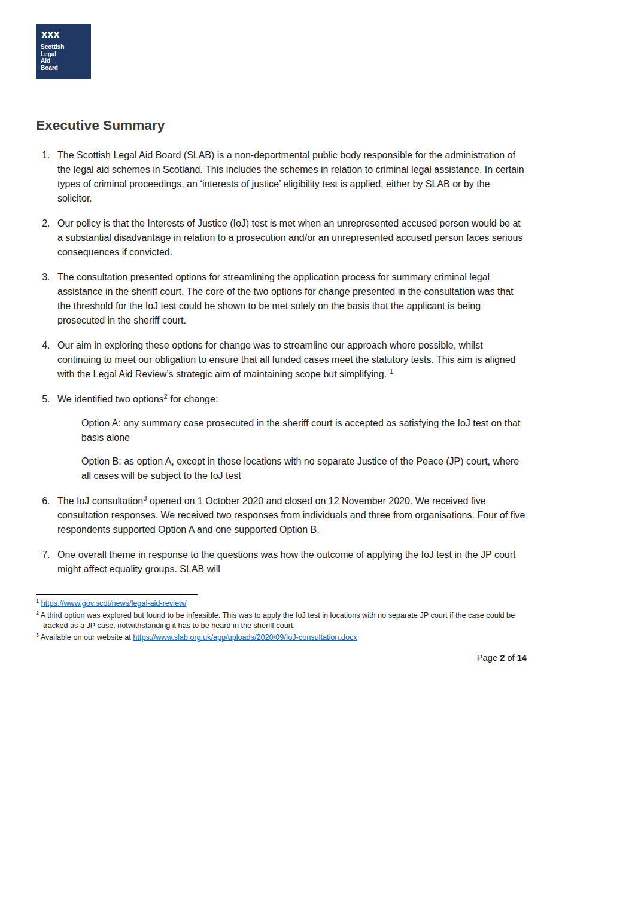xxx Scottish
Legal
Aid
Board
Executive Summary
The Scottish Legal Aid Board (SLAB) is a non-departmental public body responsible for the administration of the legal aid schemes in Scotland. This includes the schemes in relation to criminal legal assistance. In certain types of criminal proceedings, an ‘interests of justice’ eligibility test is applied, either by SLAB or by the solicitor.
Our policy is that the Interests of Justice (IoJ) test is met when an unrepresented accused person would be at a substantial disadvantage in relation to a prosecution and/or an unrepresented accused person faces serious consequences if convicted.
The consultation presented options for streamlining the application process for summary criminal legal assistance in the sheriff court. The core of the two options for change presented in the consultation was that the threshold for the IoJ test could be shown to be met solely on the basis that the applicant is being prosecuted in the sheriff court.
Our aim in exploring these options for change was to streamline our approach where possible, whilst continuing to meet our obligation to ensure that all funded cases meet the statutory tests. This aim is aligned with the Legal Aid Review’s strategic aim of maintaining scope but simplifying. 1
We identified two options2 for change:
Option A: any summary case prosecuted in the sheriff court is accepted as satisfying the IoJ test on that basis alone
Option B: as option A, except in those locations with no separate Justice of the Peace (JP) court, where all cases will be subject to the IoJ test
The IoJ consultation3 opened on 1 October 2020 and closed on 12 November 2020. We received five consultation responses. We received two responses from individuals and three from organisations. Four of five respondents supported Option A and one supported Option B.
One overall theme in response to the questions was how the outcome of applying the IoJ test in the JP court might affect equality groups. SLAB will
1 https://www.gov.scot/news/legal-aid-review/
2 A third option was explored but found to be infeasible. This was to apply the IoJ test in locations with no separate JP court if the case could be tracked as a JP case, notwithstanding it has to be heard in the sheriff court.
3 Available on our website at https://www.slab.org.uk/app/uploads/2020/09/IoJ-consultation.docx
Page 2 of 14